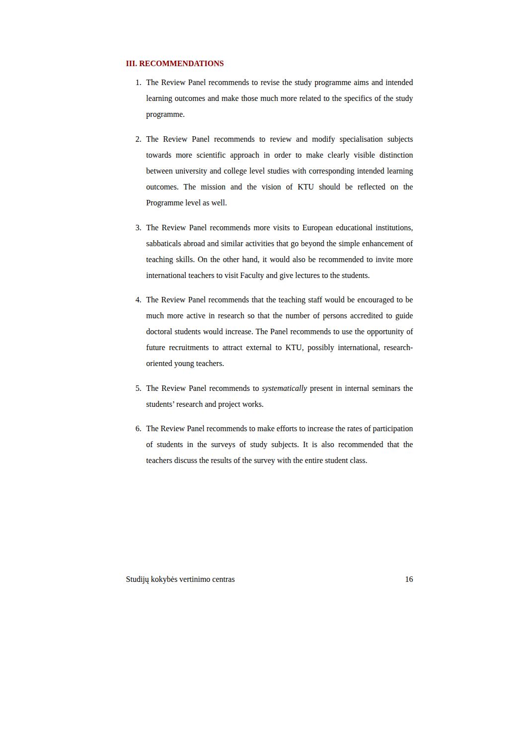III. RECOMMENDATIONS
The Review Panel recommends to revise the study programme aims and intended learning outcomes and make those much more related to the specifics of the study programme.
The Review Panel recommends to review and modify specialisation subjects towards more scientific approach in order to make clearly visible distinction between university and college level studies with corresponding intended learning outcomes. The mission and the vision of KTU should be reflected on the Programme level as well.
The Review Panel recommends more visits to European educational institutions, sabbaticals abroad and similar activities that go beyond the simple enhancement of teaching skills. On the other hand, it would also be recommended to invite more international teachers to visit Faculty and give lectures to the students.
The Review Panel recommends that the teaching staff would be encouraged to be much more active in research so that the number of persons accredited to guide doctoral students would increase. The Panel recommends to use the opportunity of future recruitments to attract external to KTU, possibly international, research-oriented young teachers.
The Review Panel recommends to systematically present in internal seminars the students’ research and project works.
The Review Panel recommends to make efforts to increase the rates of participation of students in the surveys of study subjects. It is also recommended that the teachers discuss the results of the survey with the entire student class.
Studijų kokybės vertinimo centras 16